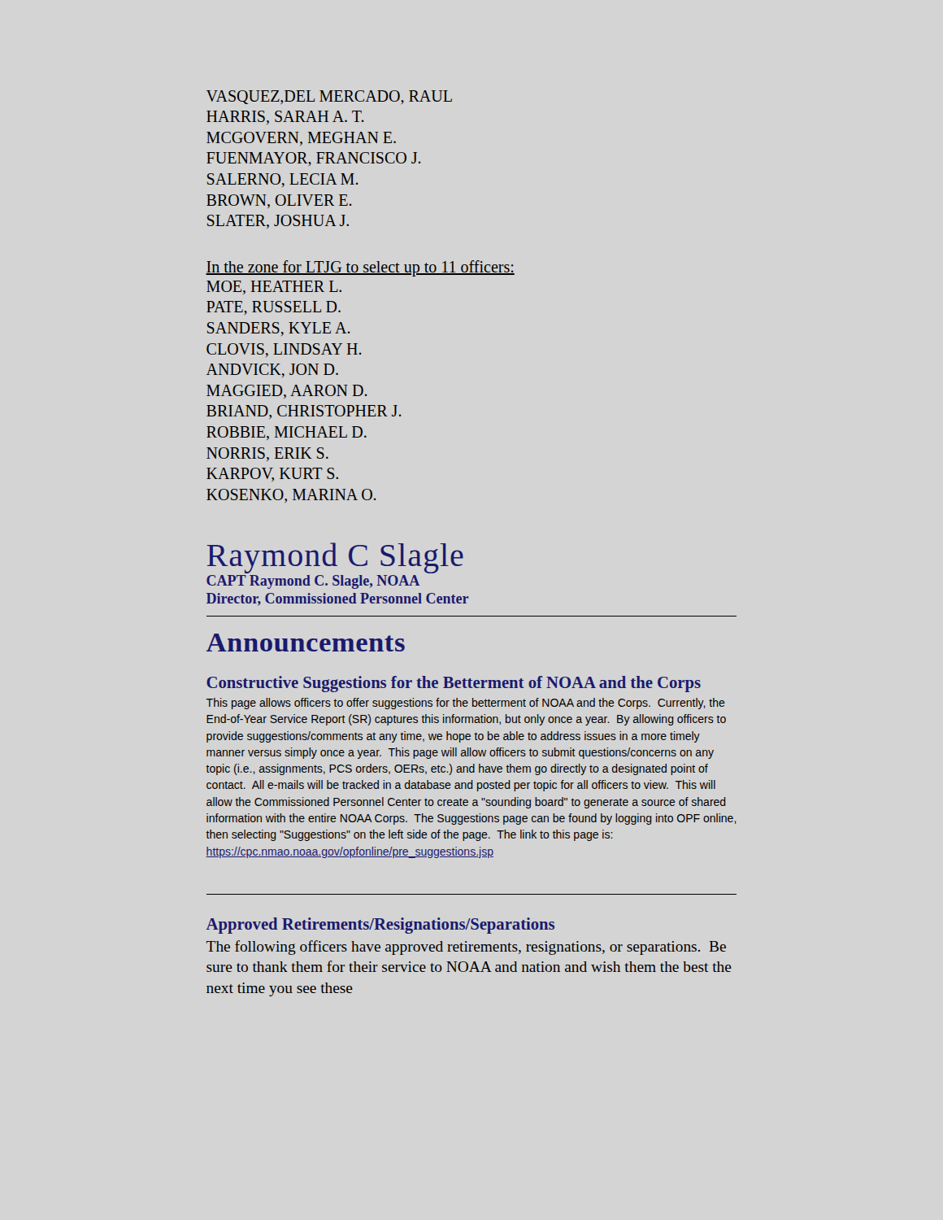VASQUEZ,DEL MERCADO, RAUL
HARRIS, SARAH A. T.
MCGOVERN, MEGHAN E.
FUENMAYOR, FRANCISCO J.
SALERNO, LECIA M.
BROWN, OLIVER E.
SLATER, JOSHUA J.
In the zone for LTJG to select up to 11 officers:
MOE, HEATHER L.
PATE, RUSSELL D.
SANDERS, KYLE A.
CLOVIS, LINDSAY H.
ANDVICK, JON D.
MAGGIED, AARON D.
BRIAND, CHRISTOPHER J.
ROBBIE, MICHAEL D.
NORRIS, ERIK S.
KARPOV, KURT S.
KOSENKO, MARINA O.
Raymond C Slagle
CAPT Raymond C. Slagle, NOAA
Director, Commissioned Personnel Center
Announcements
Constructive Suggestions for the Betterment of NOAA and the Corps
This page allows officers to offer suggestions for the betterment of NOAA and the Corps. Currently, the End-of-Year Service Report (SR) captures this information, but only once a year. By allowing officers to provide suggestions/comments at any time, we hope to be able to address issues in a more timely manner versus simply once a year. This page will allow officers to submit questions/concerns on any topic (i.e., assignments, PCS orders, OERs, etc.) and have them go directly to a designated point of contact. All e-mails will be tracked in a database and posted per topic for all officers to view. This will allow the Commissioned Personnel Center to create a "sounding board" to generate a source of shared information with the entire NOAA Corps. The Suggestions page can be found by logging into OPF online, then selecting "Suggestions" on the left side of the page. The link to this page is: https://cpc.nmao.noaa.gov/opfonline/pre_suggestions.jsp
Approved Retirements/Resignations/Separations
The following officers have approved retirements, resignations, or separations. Be sure to thank them for their service to NOAA and nation and wish them the best the next time you see these